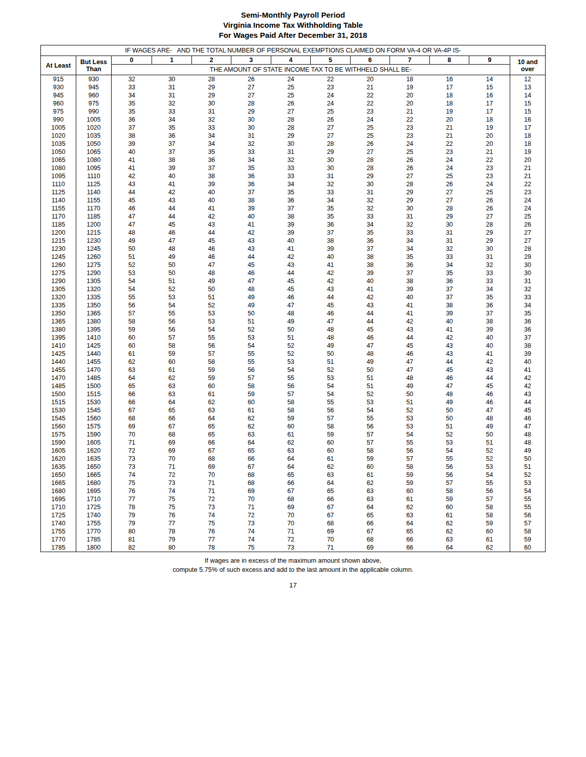Semi-Monthly Payroll Period
Virginia Income Tax Withholding Table
For Wages Paid After December 31, 2018
| IF WAGES ARE- AND THE TOTAL NUMBER OF PERSONAL EXEMPTIONS CLAIMED ON FORM VA-4 OR VA-4P IS- |
| --- |
| At Least | But Less Than | 0 | 1 | 2 | 3 | 4 | 5 | 6 | 7 | 8 | 9 | 10 and over |
| THE AMOUNT OF STATE INCOME TAX TO BE WITHHELD SHALL BE- |
| 915 | 930 | 32 | 30 | 28 | 26 | 24 | 22 | 20 | 18 | 16 | 14 | 12 |
| 930 | 945 | 33 | 31 | 29 | 27 | 25 | 23 | 21 | 19 | 17 | 15 | 13 |
| 945 | 960 | 34 | 31 | 29 | 27 | 25 | 24 | 22 | 20 | 18 | 16 | 14 |
| 960 | 975 | 35 | 32 | 30 | 28 | 26 | 24 | 22 | 20 | 18 | 17 | 15 |
| 975 | 990 | 35 | 33 | 31 | 29 | 27 | 25 | 23 | 21 | 19 | 17 | 15 |
| 990 | 1005 | 36 | 34 | 32 | 30 | 28 | 26 | 24 | 22 | 20 | 18 | 16 |
| 1005 | 1020 | 37 | 35 | 33 | 30 | 28 | 27 | 25 | 23 | 21 | 19 | 17 |
| 1020 | 1035 | 38 | 36 | 34 | 31 | 29 | 27 | 25 | 23 | 21 | 20 | 18 |
| 1035 | 1050 | 39 | 37 | 34 | 32 | 30 | 28 | 26 | 24 | 22 | 20 | 18 |
| 1050 | 1065 | 40 | 37 | 35 | 33 | 31 | 29 | 27 | 25 | 23 | 21 | 19 |
| 1065 | 1080 | 41 | 38 | 36 | 34 | 32 | 30 | 28 | 26 | 24 | 22 | 20 |
| 1080 | 1095 | 41 | 39 | 37 | 35 | 33 | 30 | 28 | 26 | 24 | 23 | 21 |
| 1095 | 1110 | 42 | 40 | 38 | 36 | 33 | 31 | 29 | 27 | 25 | 23 | 21 |
| 1110 | 1125 | 43 | 41 | 39 | 36 | 34 | 32 | 30 | 28 | 26 | 24 | 22 |
| 1125 | 1140 | 44 | 42 | 40 | 37 | 35 | 33 | 31 | 29 | 27 | 25 | 23 |
| 1140 | 1155 | 45 | 43 | 40 | 38 | 36 | 34 | 32 | 29 | 27 | 26 | 24 |
| 1155 | 1170 | 46 | 44 | 41 | 39 | 37 | 35 | 32 | 30 | 28 | 26 | 24 |
| 1170 | 1185 | 47 | 44 | 42 | 40 | 38 | 35 | 33 | 31 | 29 | 27 | 25 |
| 1185 | 1200 | 47 | 45 | 43 | 41 | 39 | 36 | 34 | 32 | 30 | 28 | 26 |
| 1200 | 1215 | 48 | 46 | 44 | 42 | 39 | 37 | 35 | 33 | 31 | 29 | 27 |
| 1215 | 1230 | 49 | 47 | 45 | 43 | 40 | 38 | 36 | 34 | 31 | 29 | 27 |
| 1230 | 1245 | 50 | 48 | 46 | 43 | 41 | 39 | 37 | 34 | 32 | 30 | 28 |
| 1245 | 1260 | 51 | 49 | 46 | 44 | 42 | 40 | 38 | 35 | 33 | 31 | 29 |
| 1260 | 1275 | 52 | 50 | 47 | 45 | 43 | 41 | 38 | 36 | 34 | 32 | 30 |
| 1275 | 1290 | 53 | 50 | 48 | 46 | 44 | 42 | 39 | 37 | 35 | 33 | 30 |
| 1290 | 1305 | 54 | 51 | 49 | 47 | 45 | 42 | 40 | 38 | 36 | 33 | 31 |
| 1305 | 1320 | 54 | 52 | 50 | 48 | 45 | 43 | 41 | 39 | 37 | 34 | 32 |
| 1320 | 1335 | 55 | 53 | 51 | 49 | 46 | 44 | 42 | 40 | 37 | 35 | 33 |
| 1335 | 1350 | 56 | 54 | 52 | 49 | 47 | 45 | 43 | 41 | 38 | 36 | 34 |
| 1350 | 1365 | 57 | 55 | 53 | 50 | 48 | 46 | 44 | 41 | 39 | 37 | 35 |
| 1365 | 1380 | 58 | 56 | 53 | 51 | 49 | 47 | 44 | 42 | 40 | 38 | 36 |
| 1380 | 1395 | 59 | 56 | 54 | 52 | 50 | 48 | 45 | 43 | 41 | 39 | 36 |
| 1395 | 1410 | 60 | 57 | 55 | 53 | 51 | 48 | 46 | 44 | 42 | 40 | 37 |
| 1410 | 1425 | 60 | 58 | 56 | 54 | 52 | 49 | 47 | 45 | 43 | 40 | 38 |
| 1425 | 1440 | 61 | 59 | 57 | 55 | 52 | 50 | 48 | 46 | 43 | 41 | 39 |
| 1440 | 1455 | 62 | 60 | 58 | 55 | 53 | 51 | 49 | 47 | 44 | 42 | 40 |
| 1455 | 1470 | 63 | 61 | 59 | 56 | 54 | 52 | 50 | 47 | 45 | 43 | 41 |
| 1470 | 1485 | 64 | 62 | 59 | 57 | 55 | 53 | 51 | 48 | 46 | 44 | 42 |
| 1485 | 1500 | 65 | 63 | 60 | 58 | 56 | 54 | 51 | 49 | 47 | 45 | 42 |
| 1500 | 1515 | 66 | 63 | 61 | 59 | 57 | 54 | 52 | 50 | 48 | 46 | 43 |
| 1515 | 1530 | 66 | 64 | 62 | 60 | 58 | 55 | 53 | 51 | 49 | 46 | 44 |
| 1530 | 1545 | 67 | 65 | 63 | 61 | 58 | 56 | 54 | 52 | 50 | 47 | 45 |
| 1545 | 1560 | 68 | 66 | 64 | 62 | 59 | 57 | 55 | 53 | 50 | 48 | 46 |
| 1560 | 1575 | 69 | 67 | 65 | 62 | 60 | 58 | 56 | 53 | 51 | 49 | 47 |
| 1575 | 1590 | 70 | 68 | 65 | 63 | 61 | 59 | 57 | 54 | 52 | 50 | 48 |
| 1590 | 1605 | 71 | 69 | 66 | 64 | 62 | 60 | 57 | 55 | 53 | 51 | 48 |
| 1605 | 1620 | 72 | 69 | 67 | 65 | 63 | 60 | 58 | 56 | 54 | 52 | 49 |
| 1620 | 1635 | 73 | 70 | 68 | 66 | 64 | 61 | 59 | 57 | 55 | 52 | 50 |
| 1635 | 1650 | 73 | 71 | 69 | 67 | 64 | 62 | 60 | 58 | 56 | 53 | 51 |
| 1650 | 1665 | 74 | 72 | 70 | 68 | 65 | 63 | 61 | 59 | 56 | 54 | 52 |
| 1665 | 1680 | 75 | 73 | 71 | 68 | 66 | 64 | 62 | 59 | 57 | 55 | 53 |
| 1680 | 1695 | 76 | 74 | 71 | 69 | 67 | 65 | 63 | 60 | 58 | 56 | 54 |
| 1695 | 1710 | 77 | 75 | 72 | 70 | 68 | 66 | 63 | 61 | 59 | 57 | 55 |
| 1710 | 1725 | 78 | 75 | 73 | 71 | 69 | 67 | 64 | 62 | 60 | 58 | 55 |
| 1725 | 1740 | 79 | 76 | 74 | 72 | 70 | 67 | 65 | 63 | 61 | 58 | 56 |
| 1740 | 1755 | 79 | 77 | 75 | 73 | 70 | 68 | 66 | 64 | 62 | 59 | 57 |
| 1755 | 1770 | 80 | 78 | 76 | 74 | 71 | 69 | 67 | 65 | 62 | 60 | 58 |
| 1770 | 1785 | 81 | 79 | 77 | 74 | 72 | 70 | 68 | 66 | 63 | 61 | 59 |
| 1785 | 1800 | 82 | 80 | 78 | 75 | 73 | 71 | 69 | 66 | 64 | 62 | 60 |
If wages are in excess of the maximum amount shown above,
compute 5.75% of such excess and add to the last amount in the applicable column.
17